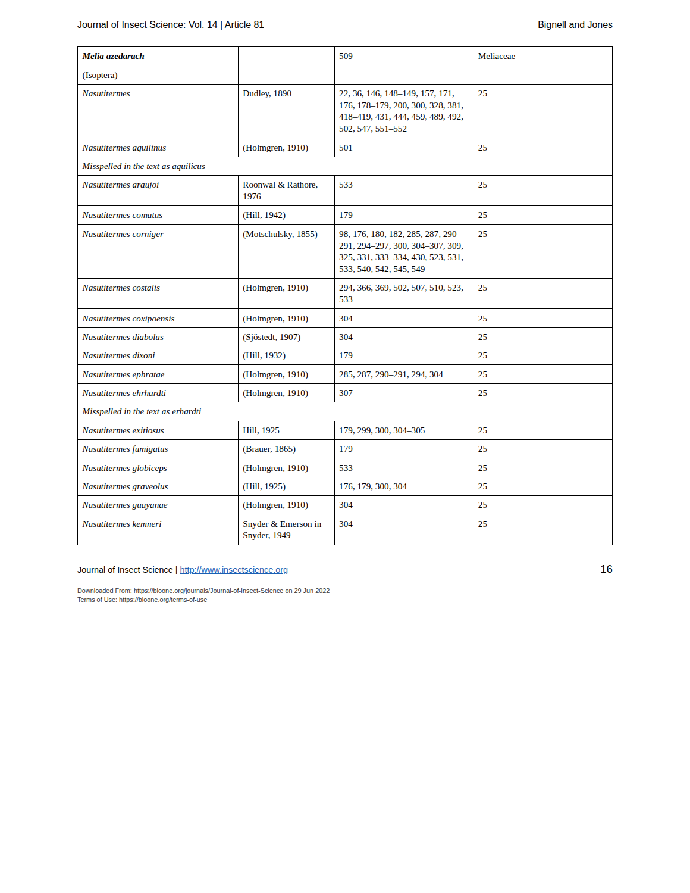Journal of Insect Science: Vol. 14 | Article 81
Bignell and Jones
| Melia azedarach | | 509 | Meliaceae |
| (Isoptera) | | | |
| Nasutitermes | Dudley, 1890 | 22, 36, 146, 148–149, 157, 171, 176, 178–179, 200, 300, 328, 381, 418–419, 431, 444, 459, 489, 492, 502, 547, 551–552 | 25 |
| Nasutitermes aquilinus | (Holmgren, 1910) | 501 | 25 |
| Misspelled in the text as aquilicus |
| Nasutitermes araujoi | Roonwal & Rathore, 1976 | 533 | 25 |
| Nasutitermes comatus | (Hill, 1942) | 179 | 25 |
| Nasutitermes corniger | (Motschulsky, 1855) | 98, 176, 180, 182, 285, 287, 290–291, 294–297, 300, 304–307, 309, 325, 331, 333–334, 430, 523, 531, 533, 540, 542, 545, 549 | 25 |
| Nasutitermes costalis | (Holmgren, 1910) | 294, 366, 369, 502, 507, 510, 523, 533 | 25 |
| Nasutitermes coxipoensis | (Holmgren, 1910) | 304 | 25 |
| Nasutitermes diabolus | (Sjöstedt, 1907) | 304 | 25 |
| Nasutitermes dixoni | (Hill, 1932) | 179 | 25 |
| Nasutitermes ephratae | (Holmgren, 1910) | 285, 287, 290–291, 294, 304 | 25 |
| Nasutitermes ehrhardti | (Holmgren, 1910) | 307 | 25 |
| Misspelled in the text as erhardti |
| Nasutitermes exitiosus | Hill, 1925 | 179, 299, 300, 304–305 | 25 |
| Nasutitermes fumigatus | (Brauer, 1865) | 179 | 25 |
| Nasutitermes globiceps | (Holmgren, 1910) | 533 | 25 |
| Nasutitermes graveolus | (Hill, 1925) | 176, 179, 300, 304 | 25 |
| Nasutitermes guayanae | (Holmgren, 1910) | 304 | 25 |
| Nasutitermes kemneri | Snyder & Emerson in Snyder, 1949 | 304 | 25 |
Journal of Insect Science | http://www.insectscience.org
16
Downloaded From: https://bioone.org/journals/Journal-of-Insect-Science on 29 Jun 2022
Terms of Use: https://bioone.org/terms-of-use